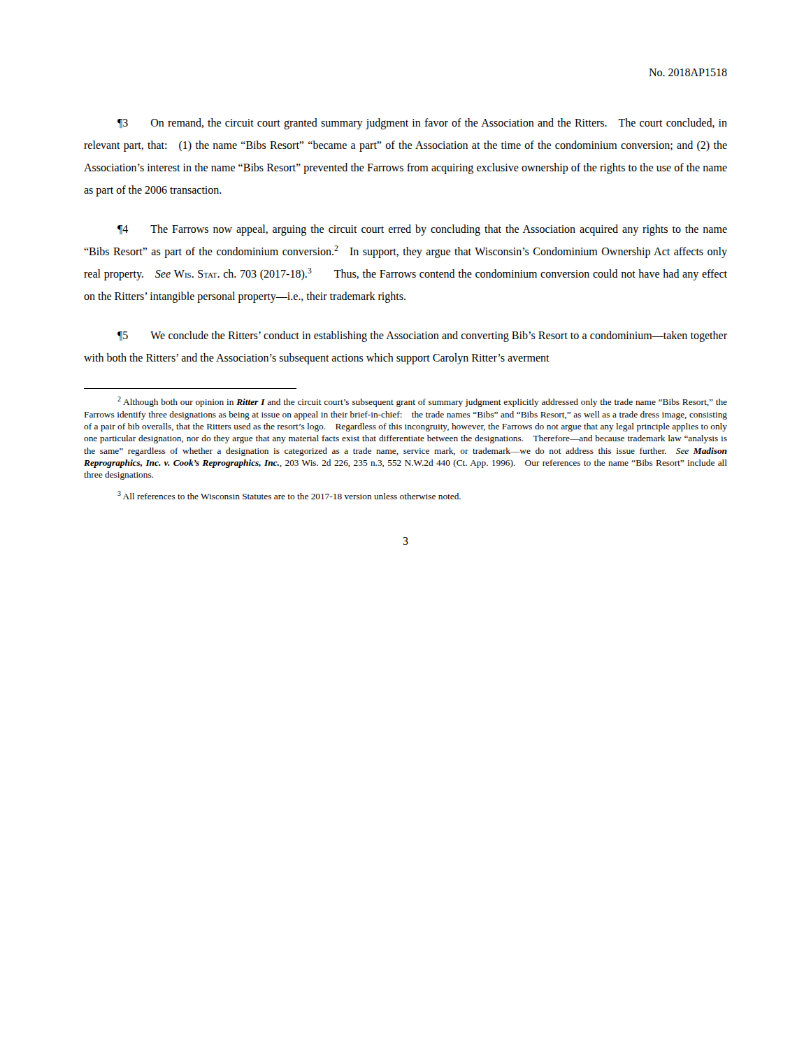No. 2018AP1518
¶3  On remand, the circuit court granted summary judgment in favor of the Association and the Ritters. The court concluded, in relevant part, that: (1) the name “Bibs Resort” “became a part” of the Association at the time of the condominium conversion; and (2) the Association’s interest in the name “Bibs Resort” prevented the Farrows from acquiring exclusive ownership of the rights to the use of the name as part of the 2006 transaction.
¶4  The Farrows now appeal, arguing the circuit court erred by concluding that the Association acquired any rights to the name “Bibs Resort” as part of the condominium conversion.2 In support, they argue that Wisconsin’s Condominium Ownership Act affects only real property. See Wis. Stat. ch. 703 (2017-18).3  Thus, the Farrows contend the condominium conversion could not have had any effect on the Ritters’ intangible personal property—i.e., their trademark rights.
¶5  We conclude the Ritters’ conduct in establishing the Association and converting Bib’s Resort to a condominium—taken together with both the Ritters’ and the Association’s subsequent actions which support Carolyn Ritter’s averment
2 Although both our opinion in Ritter I and the circuit court’s subsequent grant of summary judgment explicitly addressed only the trade name “Bibs Resort,” the Farrows identify three designations as being at issue on appeal in their brief-in-chief: the trade names “Bibs” and “Bibs Resort,” as well as a trade dress image, consisting of a pair of bib overalls, that the Ritters used as the resort’s logo. Regardless of this incongruity, however, the Farrows do not argue that any legal principle applies to only one particular designation, nor do they argue that any material facts exist that differentiate between the designations. Therefore—and because trademark law “analysis is the same” regardless of whether a designation is categorized as a trade name, service mark, or trademark—we do not address this issue further. See Madison Reprographics, Inc. v. Cook’s Reprographics, Inc., 203 Wis. 2d 226, 235 n.3, 552 N.W.2d 440 (Ct. App. 1996). Our references to the name “Bibs Resort” include all three designations.
3 All references to the Wisconsin Statutes are to the 2017-18 version unless otherwise noted.
3